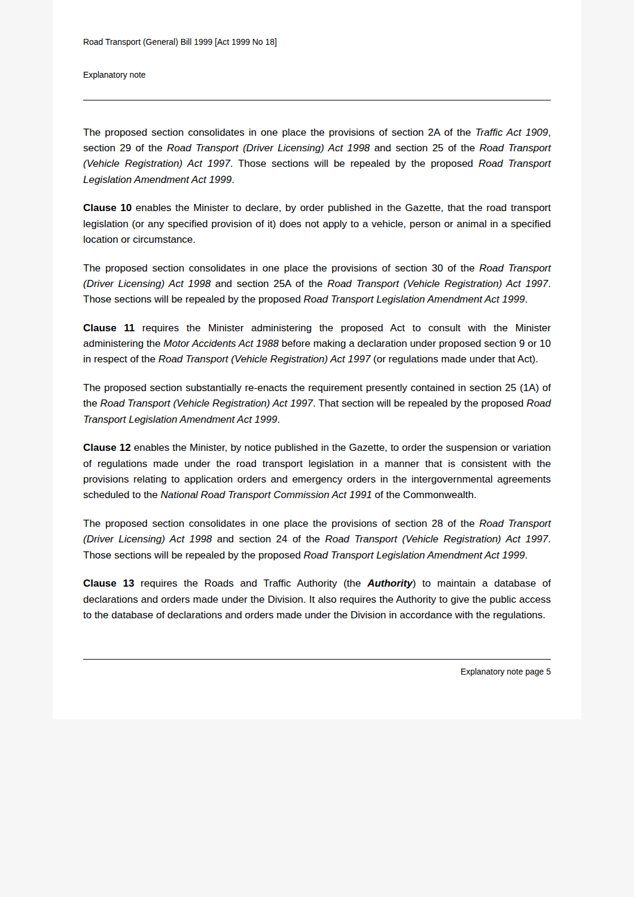Road Transport (General) Bill 1999 [Act 1999 No 18]
Explanatory note
The proposed section consolidates in one place the provisions of section 2A of the Traffic Act 1909, section 29 of the Road Transport (Driver Licensing) Act 1998 and section 25 of the Road Transport (Vehicle Registration) Act 1997. Those sections will be repealed by the proposed Road Transport Legislation Amendment Act 1999.
Clause 10 enables the Minister to declare, by order published in the Gazette, that the road transport legislation (or any specified provision of it) does not apply to a vehicle, person or animal in a specified location or circumstance.
The proposed section consolidates in one place the provisions of section 30 of the Road Transport (Driver Licensing) Act 1998 and section 25A of the Road Transport (Vehicle Registration) Act 1997. Those sections will be repealed by the proposed Road Transport Legislation Amendment Act 1999.
Clause 11 requires the Minister administering the proposed Act to consult with the Minister administering the Motor Accidents Act 1988 before making a declaration under proposed section 9 or 10 in respect of the Road Transport (Vehicle Registration) Act 1997 (or regulations made under that Act).
The proposed section substantially re-enacts the requirement presently contained in section 25 (1A) of the Road Transport (Vehicle Registration) Act 1997. That section will be repealed by the proposed Road Transport Legislation Amendment Act 1999.
Clause 12 enables the Minister, by notice published in the Gazette, to order the suspension or variation of regulations made under the road transport legislation in a manner that is consistent with the provisions relating to application orders and emergency orders in the intergovernmental agreements scheduled to the National Road Transport Commission Act 1991 of the Commonwealth.
The proposed section consolidates in one place the provisions of section 28 of the Road Transport (Driver Licensing) Act 1998 and section 24 of the Road Transport (Vehicle Registration) Act 1997. Those sections will be repealed by the proposed Road Transport Legislation Amendment Act 1999.
Clause 13 requires the Roads and Traffic Authority (the Authority) to maintain a database of declarations and orders made under the Division. It also requires the Authority to give the public access to the database of declarations and orders made under the Division in accordance with the regulations.
Explanatory note page 5